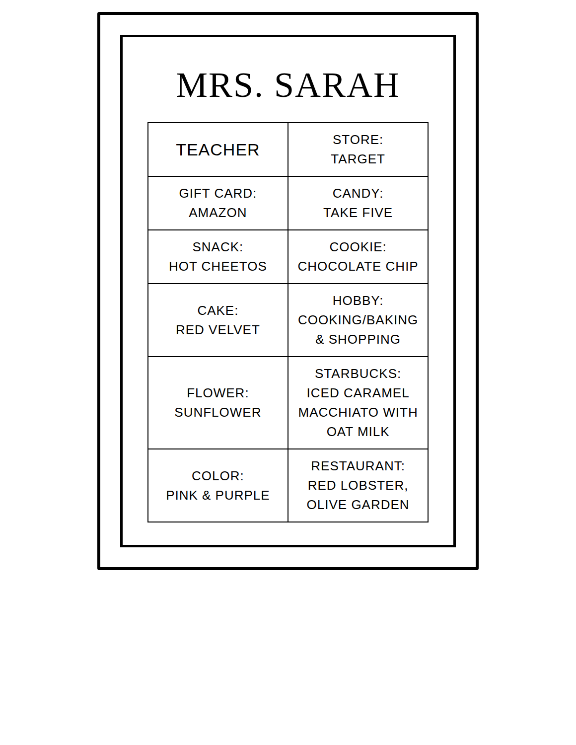Mrs. Sarah
| Teacher | Store: Target |
| Gift Card: Amazon | Candy: Take Five |
| Snack: Hot Cheetos | Cookie: Chocolate Chip |
| Cake: Red Velvet | Hobby: Cooking/Baking & Shopping |
| Flower: Sunflower | Starbucks: Iced Caramel Macchiato with Oat Milk |
| Color: Pink & Purple | Restaurant: Red Lobster, Olive Garden |